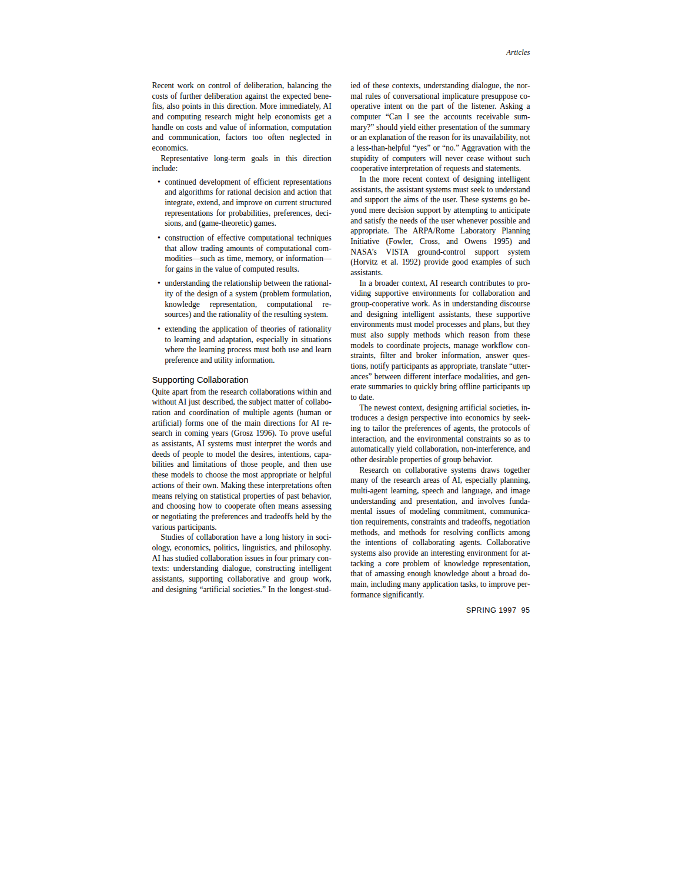Articles
Recent work on control of deliberation, balancing the costs of further deliberation against the expected benefits, also points in this direction. More immediately, AI and computing research might help economists get a handle on costs and value of information, computation and communication, factors too often neglected in economics.
Representative long-term goals in this direction include:
continued development of efficient representations and algorithms for rational decision and action that integrate, extend, and improve on current structured representations for probabilities, preferences, decisions, and (game-theoretic) games.
construction of effective computational techniques that allow trading amounts of computational commodities—such as time, memory, or information—for gains in the value of computed results.
understanding the relationship between the rationality of the design of a system (problem formulation, knowledge representation, computational resources) and the rationality of the resulting system.
extending the application of theories of rationality to learning and adaptation, especially in situations where the learning process must both use and learn preference and utility information.
Supporting Collaboration
Quite apart from the research collaborations within and without AI just described, the subject matter of collaboration and coordination of multiple agents (human or artificial) forms one of the main directions for AI research in coming years (Grosz 1996). To prove useful as assistants, AI systems must interpret the words and deeds of people to model the desires, intentions, capabilities and limitations of those people, and then use these models to choose the most appropriate or helpful actions of their own. Making these interpretations often means relying on statistical properties of past behavior, and choosing how to cooperate often means assessing or negotiating the preferences and tradeoffs held by the various participants.
Studies of collaboration have a long history in sociology, economics, politics, linguistics, and philosophy. AI has studied collaboration issues in four primary contexts: understanding dialogue, constructing intelligent assistants, supporting collaborative and group work, and designing “artificial societies.” In the longest-studied of these contexts, understanding dialogue, the normal rules of conversational implicature presuppose cooperative intent on the part of the listener. Asking a computer “Can I see the accounts receivable summary?” should yield either presentation of the summary or an explanation of the reason for its unavailability, not a less-than-helpful “yes” or “no.” Aggravation with the stupidity of computers will never cease without such cooperative interpretation of requests and statements.
In the more recent context of designing intelligent assistants, the assistant systems must seek to understand and support the aims of the user. These systems go beyond mere decision support by attempting to anticipate and satisfy the needs of the user whenever possible and appropriate. The ARPA/Rome Laboratory Planning Initiative (Fowler, Cross, and Owens 1995) and NASA’s VISTA ground-control support system (Horvitz et al. 1992) provide good examples of such assistants.
In a broader context, AI research contributes to providing supportive environments for collaboration and group-cooperative work. As in understanding discourse and designing intelligent assistants, these supportive environments must model processes and plans, but they must also supply methods which reason from these models to coordinate projects, manage workflow constraints, filter and broker information, answer questions, notify participants as appropriate, translate “utterances” between different interface modalities, and generate summaries to quickly bring offline participants up to date.
The newest context, designing artificial societies, introduces a design perspective into economics by seeking to tailor the preferences of agents, the protocols of interaction, and the environmental constraints so as to automatically yield collaboration, non-interference, and other desirable properties of group behavior.
Research on collaborative systems draws together many of the research areas of AI, especially planning, multi-agent learning, speech and language, and image understanding and presentation, and involves fundamental issues of modeling commitment, communication requirements, constraints and tradeoffs, negotiation methods, and methods for resolving conflicts among the intentions of collaborating agents. Collaborative systems also provide an interesting environment for attacking a core problem of knowledge representation, that of amassing enough knowledge about a broad domain, including many application tasks, to improve performance significantly.
SPRING 1997 95